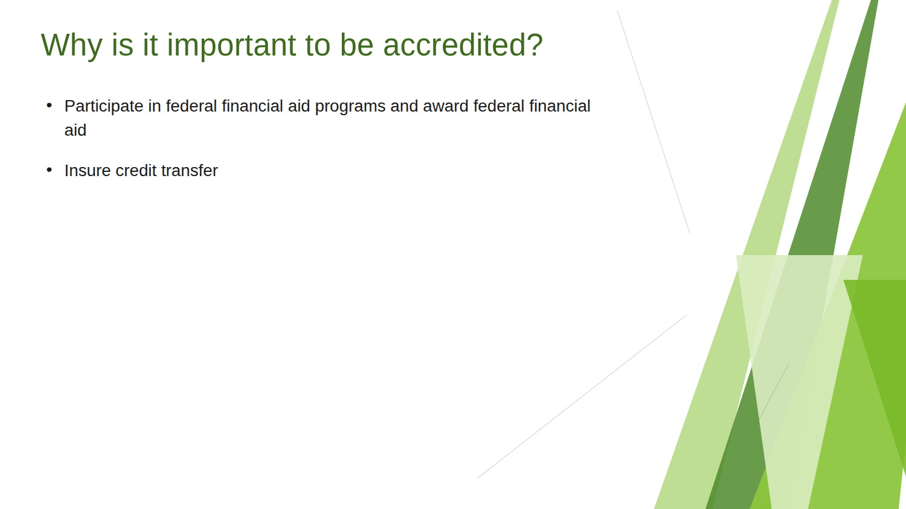Why is it important to be accredited?
Participate in federal financial aid programs and award federal financial aid
Insure credit transfer